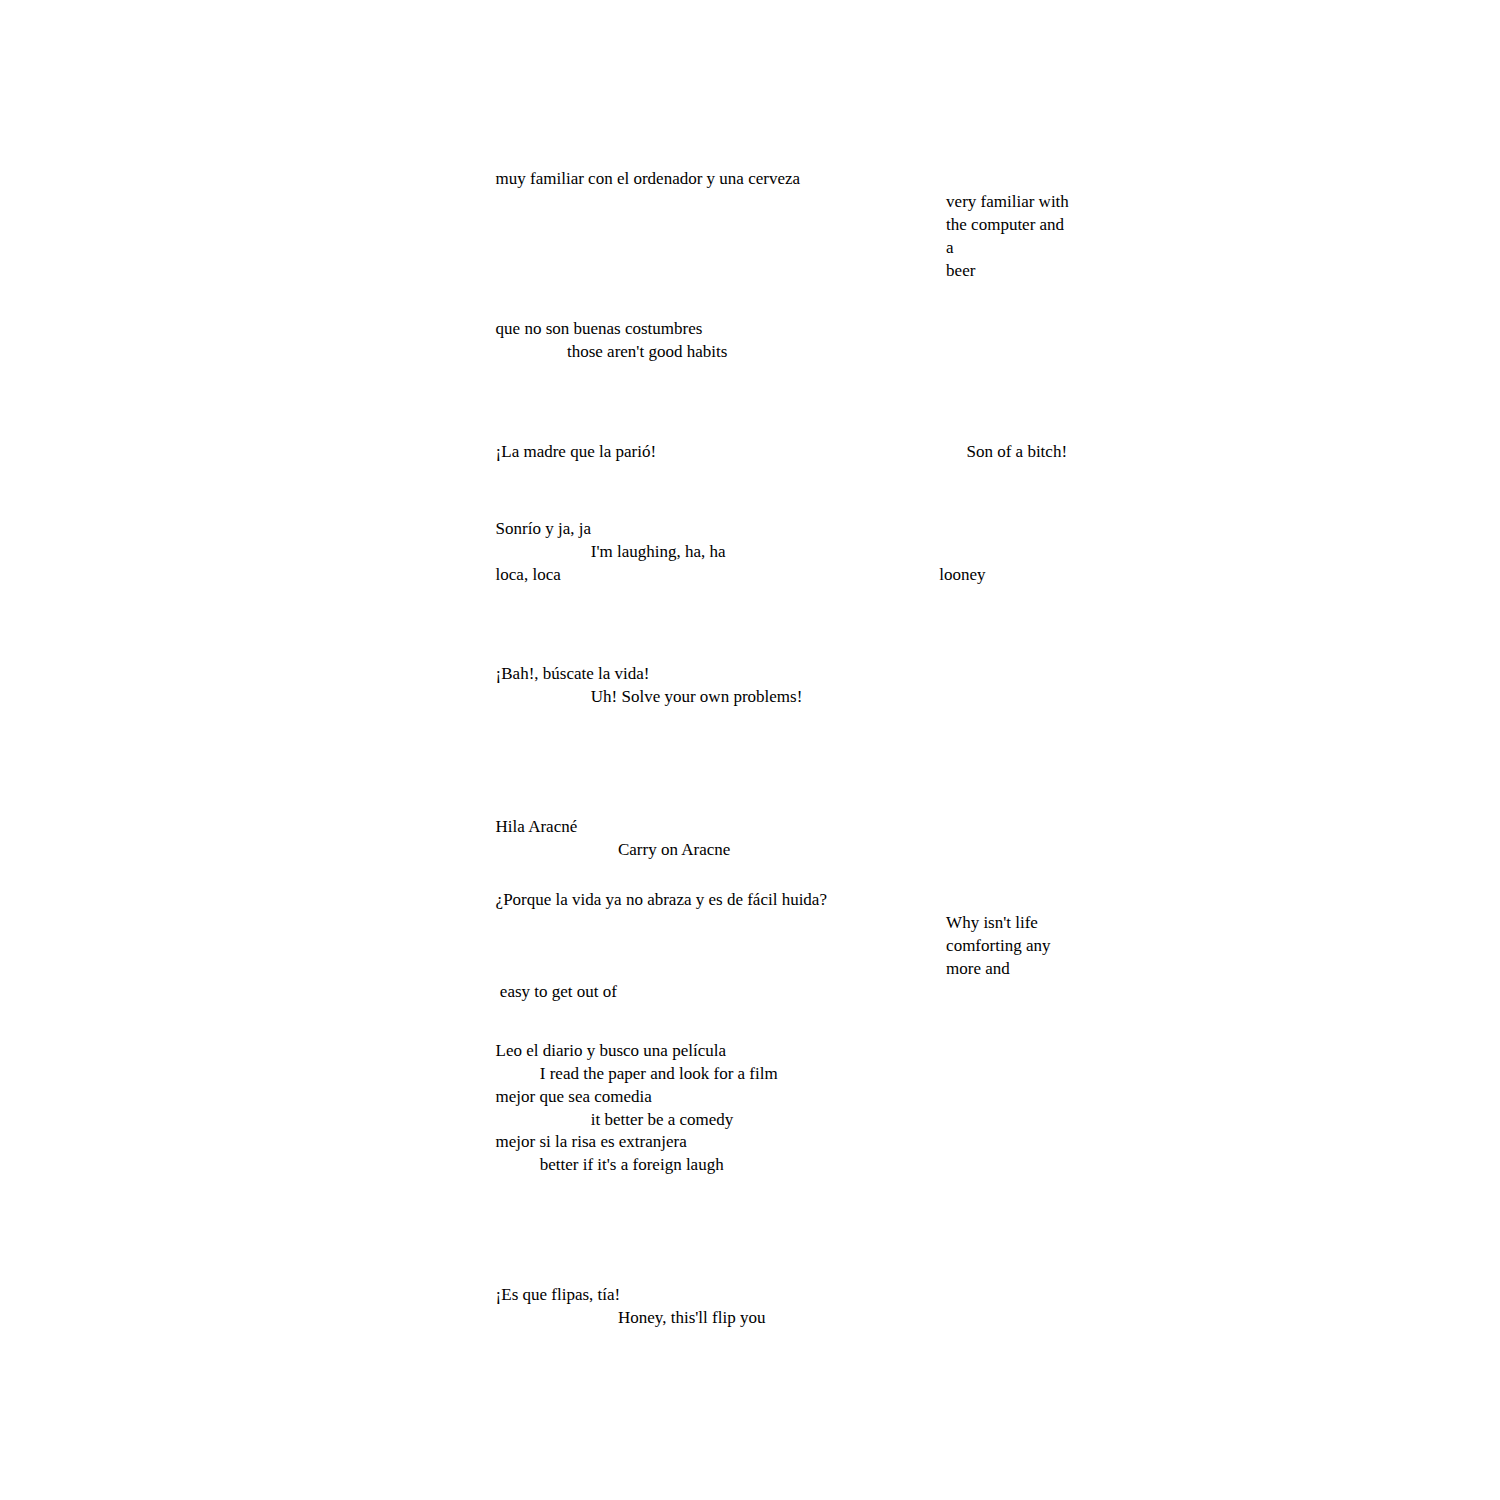muy familiar con el ordenador y una cerveza very familiar with the computer and a beer
que no son buenas costumbres those aren't good habits
¡La madre que la parió!Son of a bitch!
Sonrío y ja, ja I'm laughing, ha, ha loca, loca looney
¡Bah!, búscate la vida!Uh! Solve your own problems!
Hila Aracné Carry on Aracne
¿Porque la vida ya no abraza y es de fácil huida? Why isn't life comforting any more and easy to get out of
Leo el diario y busco una película I read the paper and look for a film mejor que sea comedia it better be a comedy mejor si la risa es extranjera better if it's a foreign laugh
¡Es que flipas, tía!Honey, this'll flip you